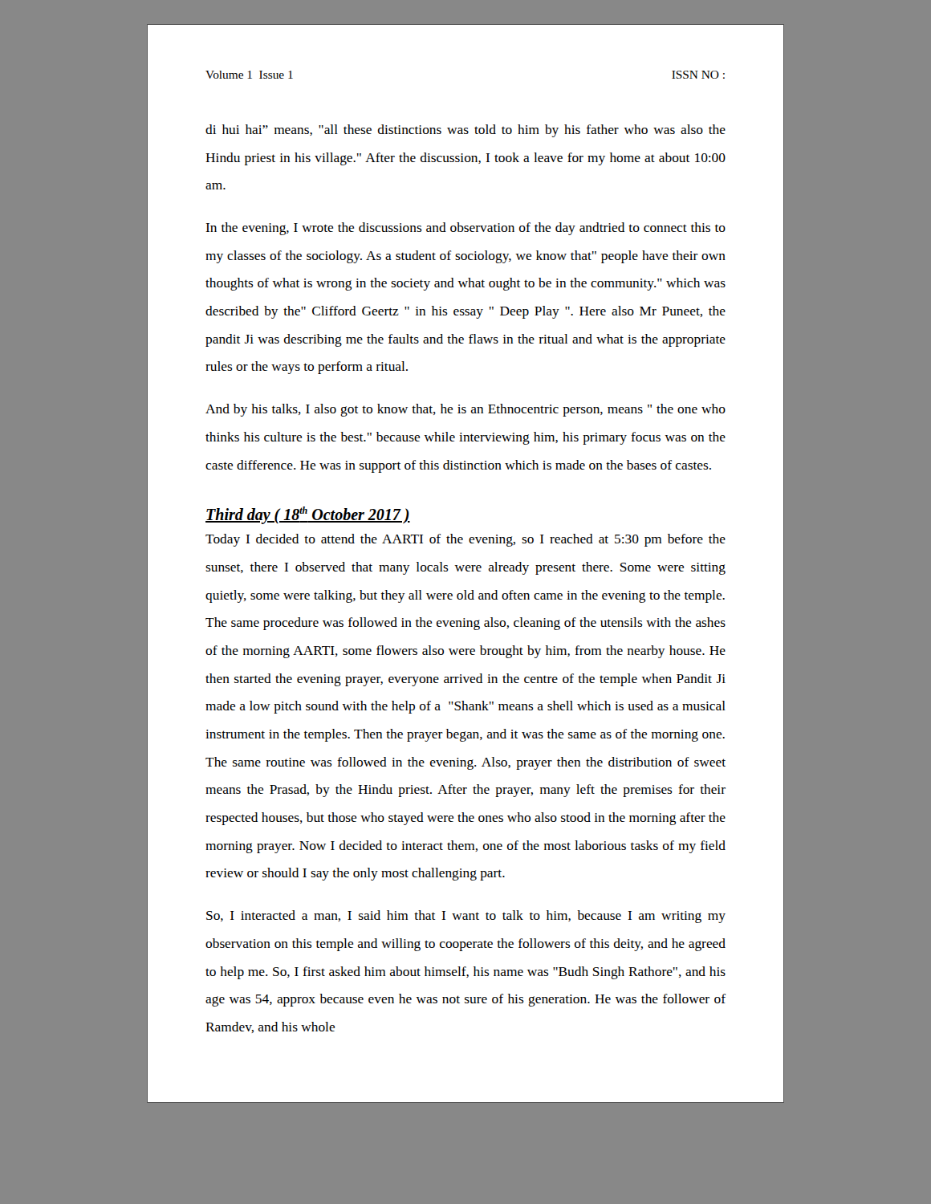Volume 1 Issue 1 ISSN NO :
di hui hai” means, "all these distinctions was told to him by his father who was also the Hindu priest in his village." After the discussion, I took a leave for my home at about 10:00 am.
In the evening, I wrote the discussions and observation of the day andtried to connect this to my classes of the sociology. As a student of sociology, we know that" people have their own thoughts of what is wrong in the society and what ought to be in the community." which was described by the" Clifford Geertz " in his essay " Deep Play ". Here also Mr Puneet, the pandit Ji was describing me the faults and the flaws in the ritual and what is the appropriate rules or the ways to perform a ritual.
And by his talks, I also got to know that, he is an Ethnocentric person, means " the one who thinks his culture is the best." because while interviewing him, his primary focus was on the caste difference. He was in support of this distinction which is made on the bases of castes.
Third day ( 18th October 2017 )
Today I decided to attend the AARTI of the evening, so I reached at 5:30 pm before the sunset, there I observed that many locals were already present there. Some were sitting quietly, some were talking, but they all were old and often came in the evening to the temple. The same procedure was followed in the evening also, cleaning of the utensils with the ashes of the morning AARTI, some flowers also were brought by him, from the nearby house. He then started the evening prayer, everyone arrived in the centre of the temple when Pandit Ji made a low pitch sound with the help of a "Shank" means a shell which is used as a musical instrument in the temples. Then the prayer began, and it was the same as of the morning one. The same routine was followed in the evening. Also, prayer then the distribution of sweet means the Prasad, by the Hindu priest. After the prayer, many left the premises for their respected houses, but those who stayed were the ones who also stood in the morning after the morning prayer. Now I decided to interact them, one of the most laborious tasks of my field review or should I say the only most challenging part.
So, I interacted a man, I said him that I want to talk to him, because I am writing my observation on this temple and willing to cooperate the followers of this deity, and he agreed to help me. So, I first asked him about himself, his name was "Budh Singh Rathore", and his age was 54, approx because even he was not sure of his generation. He was the follower of Ramdev, and his whole